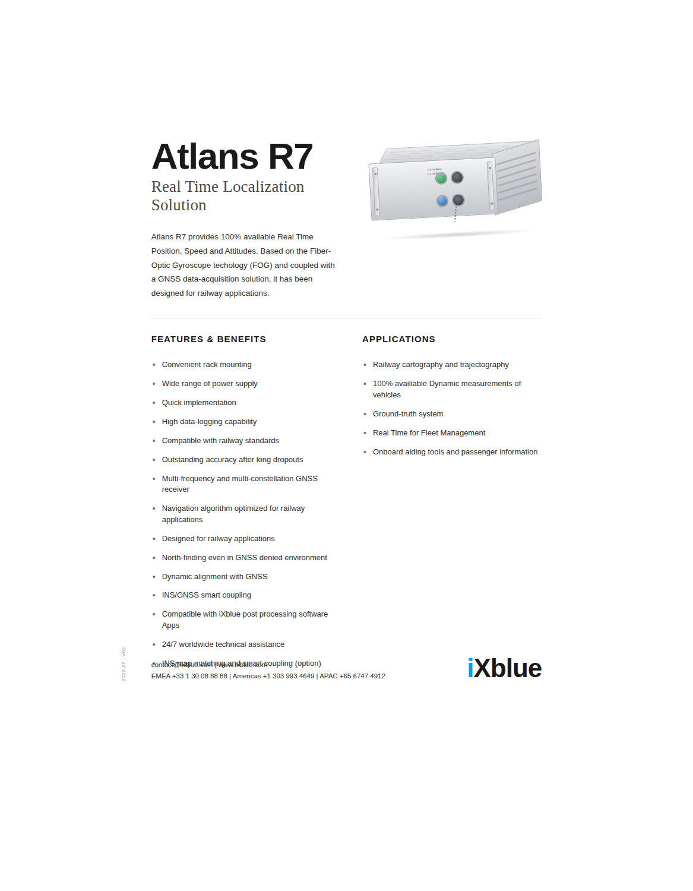2022-07 | V02
Atlans R7
Real Time Localization Solution
Atlans R7 provides 100% available Real Time Position, Speed and Attitudes. Based on the Fiber-Optic Gyroscope techology (FOG) and coupled with a GNSS data-acquisition solution, it has been designed for railway applications.
General Ethernet
Features & Benefits
Convenient rack mounting
Wide range of power supply
Quick implementation
High data-logging capability
Compatible with railway standards
Outstanding accuracy after long dropouts
Multi-frequency and multi-constellation GNSS receiver
Navigation algorithm optimized for railway applications
Designed for railway applications
North-finding even in GNSS denied environment
Dynamic alignment with GNSS
INS/GNSS smart coupling
Compatible with iXblue post processing software Apps
24/7 worldwide technical assistance
INS map matching and smart coupling (option)
Applications
Railway cartography and trajectography
100% availiable Dynamic measurements of vehicles
Ground-truth system
Real Time for Fleet Management
Onboard aiding tools and passenger information
contact@ixblue.com | www.ixblue.com
EMEA +33 1 30 08 88 88 | Americas +1 303 993 4649 | APAC +65 6747 4912
iXblue